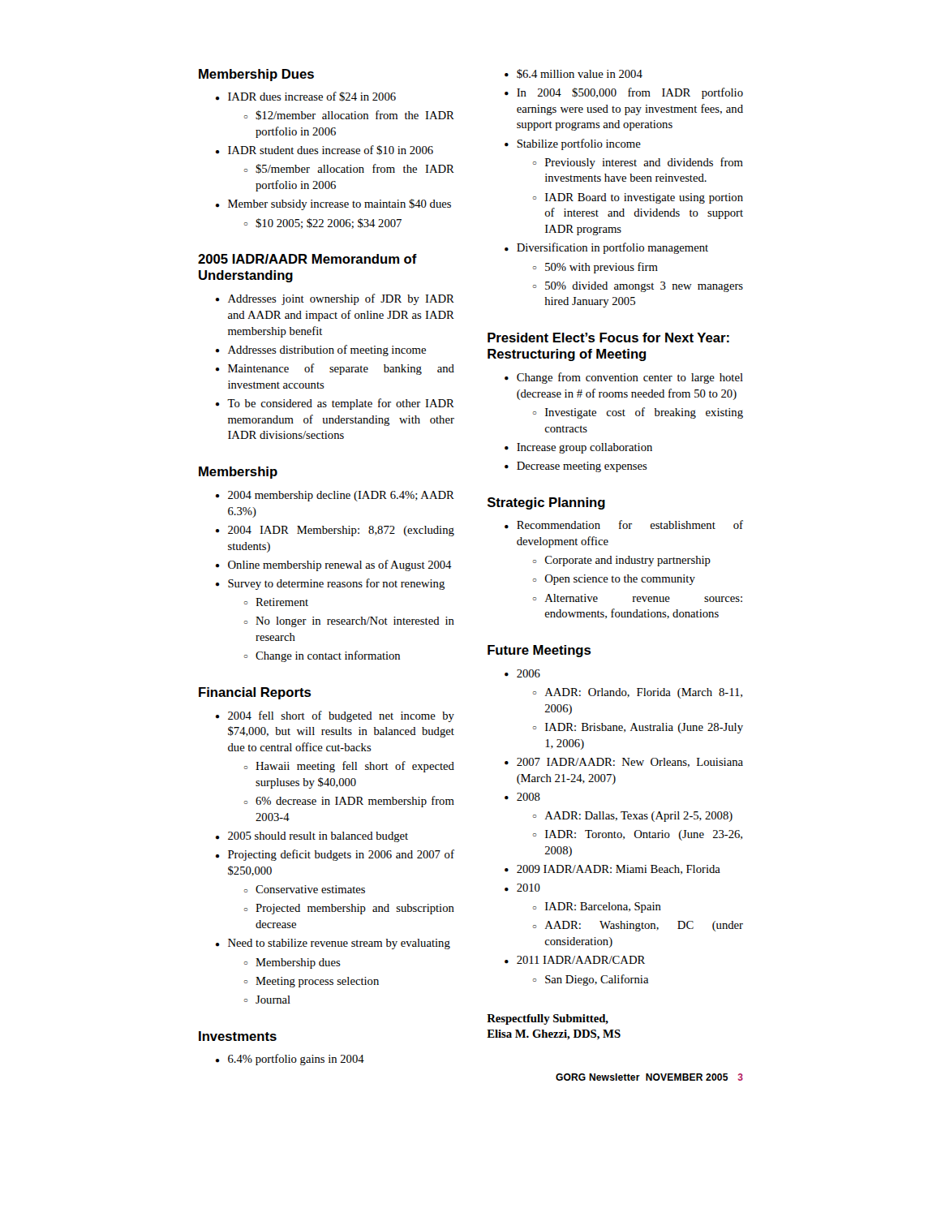Membership Dues
IADR dues increase of $24 in 2006
$12/member allocation from the IADR portfolio in 2006
IADR student dues increase of $10 in 2006
$5/member allocation from the IADR portfolio in 2006
Member subsidy increase to maintain $40 dues
$10 2005; $22 2006; $34 2007
2005 IADR/AADR Memorandum of Understanding
Addresses joint ownership of JDR by IADR and AADR and impact of online JDR as IADR membership benefit
Addresses distribution of meeting income
Maintenance of separate banking and investment accounts
To be considered as template for other IADR memorandum of understanding with other IADR divisions/sections
Membership
2004 membership decline (IADR 6.4%; AADR 6.3%)
2004 IADR Membership: 8,872 (excluding students)
Online membership renewal as of August 2004
Survey to determine reasons for not renewing
Retirement
No longer in research/Not interested in research
Change in contact information
Financial Reports
2004 fell short of budgeted net income by $74,000, but will results in balanced budget due to central office cut-backs
Hawaii meeting fell short of expected surpluses by $40,000
6% decrease in IADR membership from 2003-4
2005 should result in balanced budget
Projecting deficit budgets in 2006 and 2007 of $250,000
Conservative estimates
Projected membership and subscription decrease
Need to stabilize revenue stream by evaluating
Membership dues
Meeting process selection
Journal
Investments
6.4% portfolio gains in 2004
$6.4 million value in 2004
In 2004 $500,000 from IADR portfolio earnings were used to pay investment fees, and support programs and operations
Stabilize portfolio income
Previously interest and dividends from investments have been reinvested.
IADR Board to investigate using portion of interest and dividends to support IADR programs
Diversification in portfolio management
50% with previous firm
50% divided amongst 3 new managers hired January 2005
President Elect’s Focus for Next Year: Restructuring of Meeting
Change from convention center to large hotel (decrease in # of rooms needed from 50 to 20)
Investigate cost of breaking existing contracts
Increase group collaboration
Decrease meeting expenses
Strategic Planning
Recommendation for establishment of development office
Corporate and industry partnership
Open science to the community
Alternative revenue sources: endowments, foundations, donations
Future Meetings
2006
AADR: Orlando, Florida (March 8-11, 2006)
IADR: Brisbane, Australia (June 28-July 1, 2006)
2007 IADR/AADR: New Orleans, Louisiana (March 21-24, 2007)
2008
AADR: Dallas, Texas (April 2-5, 2008)
IADR: Toronto, Ontario (June 23-26, 2008)
2009 IADR/AADR: Miami Beach, Florida
2010
IADR: Barcelona, Spain
AADR: Washington, DC (under consideration)
2011 IADR/AADR/CADR
San Diego, California
Respectfully Submitted,
Elisa M. Ghezzi, DDS, MS
GORG Newsletter NOVEMBER 20053